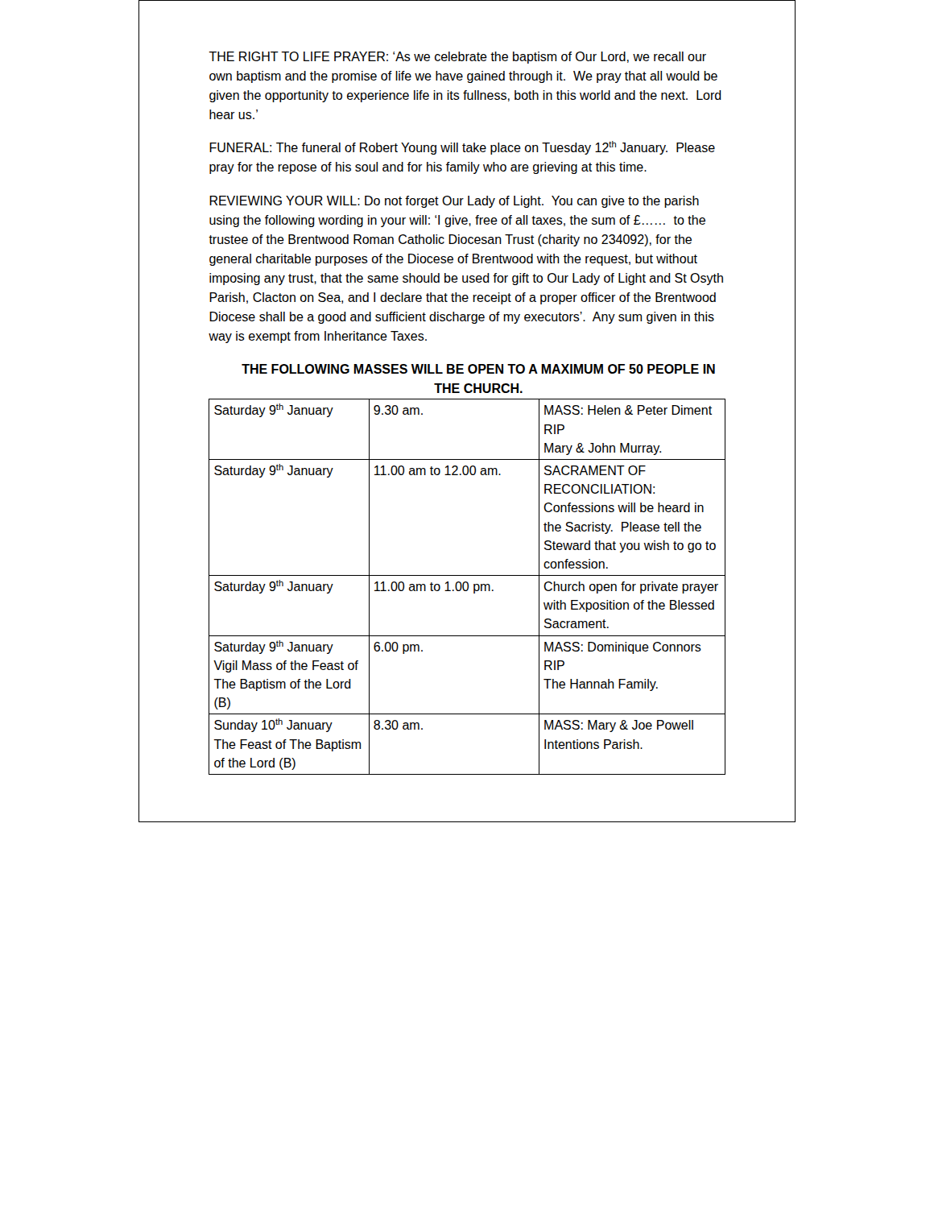THE RIGHT TO LIFE PRAYER: ‘As we celebrate the baptism of Our Lord, we recall our own baptism and the promise of life we have gained through it. We pray that all would be given the opportunity to experience life in its fullness, both in this world and the next. Lord hear us.’
FUNERAL: The funeral of Robert Young will take place on Tuesday 12th January. Please pray for the repose of his soul and for his family who are grieving at this time.
REVIEWING YOUR WILL: Do not forget Our Lady of Light. You can give to the parish using the following wording in your will: ‘I give, free of all taxes, the sum of £…… to the trustee of the Brentwood Roman Catholic Diocesan Trust (charity no 234092), for the general charitable purposes of the Diocese of Brentwood with the request, but without imposing any trust, that the same should be used for gift to Our Lady of Light and St Osyth Parish, Clacton on Sea, and I declare that the receipt of a proper officer of the Brentwood Diocese shall be a good and sufficient discharge of my executors’. Any sum given in this way is exempt from Inheritance Taxes.
THE FOLLOWING MASSES WILL BE OPEN TO A MAXIMUM OF 50 PEOPLE IN THE CHURCH.
| Saturday 9 th January | 9.30 am. | MASS: Helen & Peter Diment RIP Mary & John Murray. |
| Saturday 9 th January | 11.00 am to 12.00 am. | SACRAMENT OF RECONCILIATION: Confessions will be heard in the Sacristy. Please tell the Steward that you wish to go to confession. |
| Saturday 9 th January | 11.00 am to 1.00 pm. | Church open for private prayer with Exposition of the Blessed Sacrament. |
| Saturday 9 th January Vigil Mass of the Feast of The Baptism of the Lord (B) | 6.00 pm. | MASS: Dominique Connors RIP The Hannah Family. |
| Sunday 10 th January The Feast of The Baptism of the Lord (B) | 8.30 am. | MASS: Mary & Joe Powell Intentions Parish. |